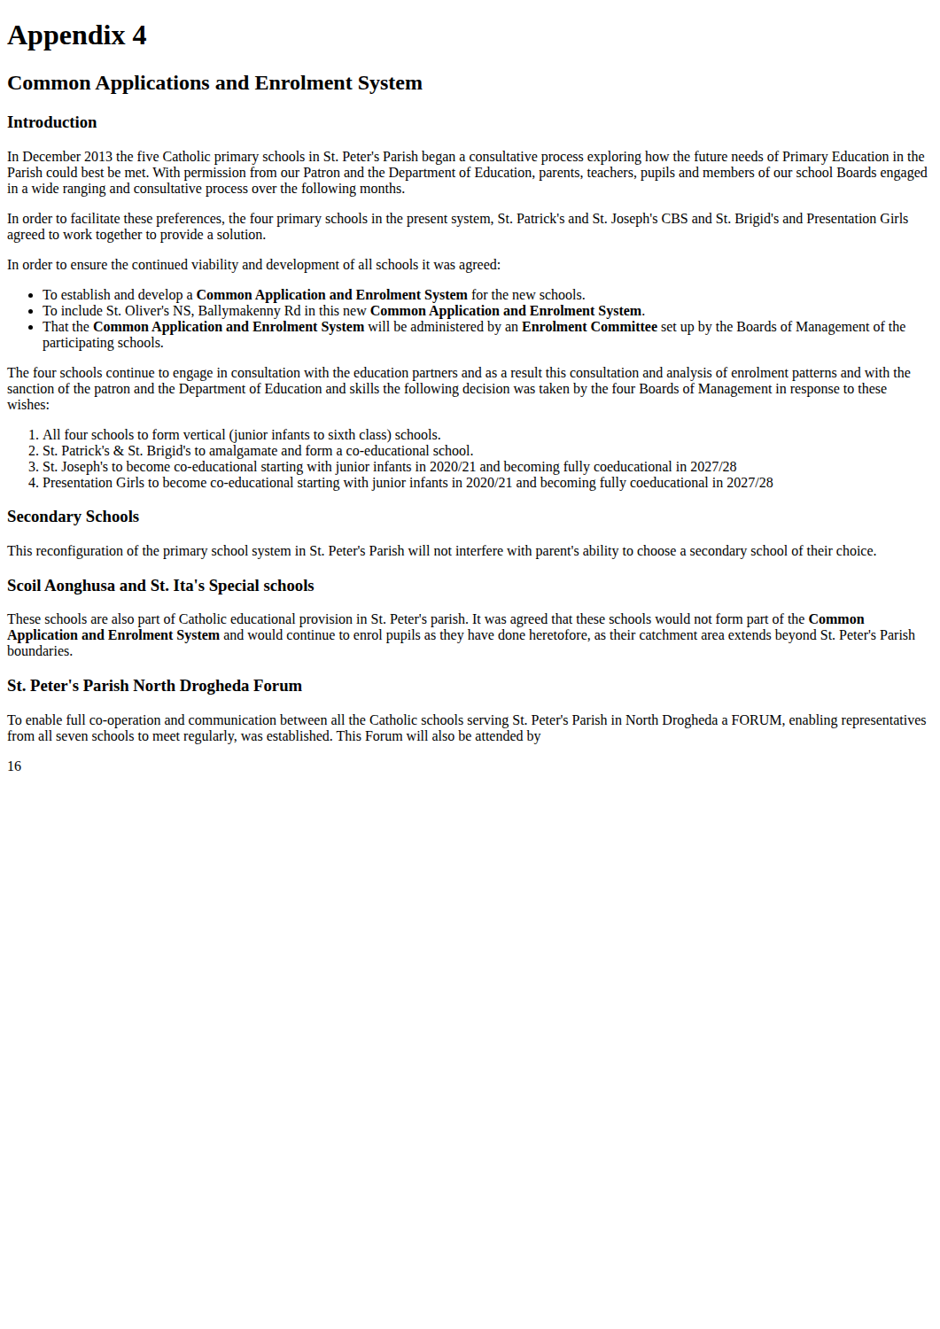Appendix 4
Common Applications and Enrolment System
Introduction
In December 2013 the five Catholic primary schools in St. Peter's Parish began a consultative process exploring how the future needs of Primary Education in the Parish could best be met. With permission from our Patron and the Department of Education, parents, teachers, pupils and members of our school Boards engaged in a wide ranging and consultative process over the following months.
In order to facilitate these preferences, the four primary schools in the present system, St. Patrick's and St. Joseph's CBS and St. Brigid's and Presentation Girls agreed to work together to provide a solution.
In order to ensure the continued viability and development of all schools it was agreed:
To establish and develop a Common Application and Enrolment System for the new schools.
To include St. Oliver's NS, Ballymakenny Rd in this new Common Application and Enrolment System.
That the Common Application and Enrolment System will be administered by an Enrolment Committee set up by the Boards of Management of the participating schools.
The four schools continue to engage in consultation with the education partners and as a result this consultation and analysis of enrolment patterns and with the sanction of the patron and the Department of Education and skills the following decision was taken by the four Boards of Management in response to these wishes:
All four schools to form vertical (junior infants to sixth class) schools.
St. Patrick's & St. Brigid's to amalgamate and form a co-educational school.
St. Joseph's to become co-educational starting with junior infants in 2020/21 and becoming fully coeducational in 2027/28
Presentation Girls to become co-educational starting with junior infants in 2020/21 and becoming fully coeducational in 2027/28
Secondary Schools
This reconfiguration of the primary school system in St. Peter's Parish will not interfere with parent's ability to choose a secondary school of their choice.
Scoil Aonghusa and St. Ita's Special schools
These schools are also part of Catholic educational provision in St. Peter's parish. It was agreed that these schools would not form part of the Common Application and Enrolment System and would continue to enrol pupils as they have done heretofore, as their catchment area extends beyond St. Peter's Parish boundaries.
St. Peter's Parish North Drogheda Forum
To enable full co-operation and communication between all the Catholic schools serving St. Peter's Parish in North Drogheda a FORUM, enabling representatives from all seven schools to meet regularly, was established. This Forum will also be attended by
16